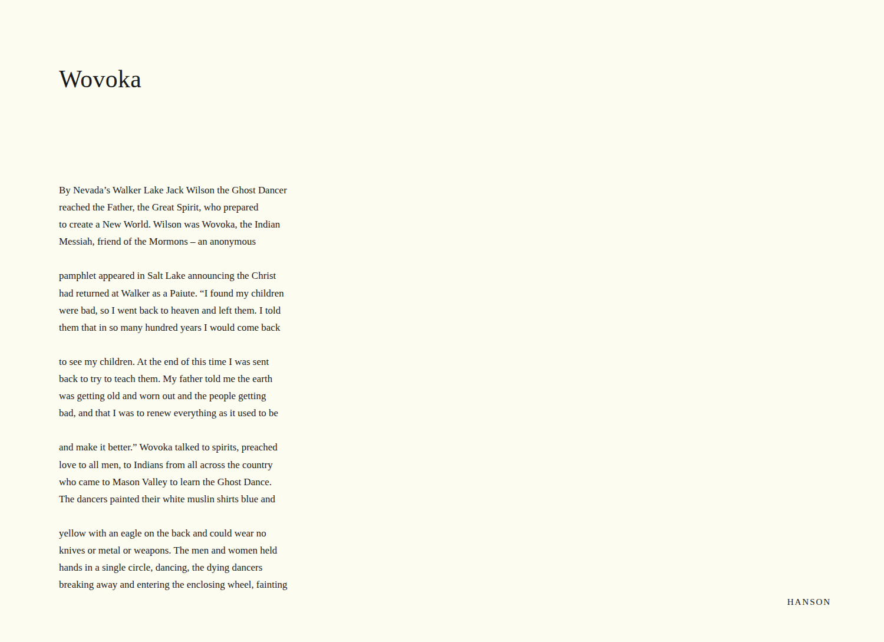Wovoka
By Nevada’s Walker Lake Jack Wilson the Ghost Dancer
reached the Father, the Great Spirit, who prepared
to create a New World. Wilson was Wovoka, the Indian
Messiah, friend of the Mormons – an anonymous
pamphlet appeared in Salt Lake announcing the Christ
had returned at Walker as a Paiute. “I found my children
were bad, so I went back to heaven and left them. I told
them that in so many hundred years I would come back
to see my children. At the end of this time I was sent
back to try to teach them. My father told me the earth
was getting old and worn out and the people getting
bad, and that I was to renew everything as it used to be
and make it better.” Wovoka talked to spirits, preached
love to all men, to Indians from all across the country
who came to Mason Valley to learn the Ghost Dance.
The dancers painted their white muslin shirts blue and
yellow with an eagle on the back and could wear no
knives or metal or weapons. The men and women held
hands in a single circle, dancing, the dying dancers
breaking away and entering the enclosing wheel, fainting
Hanson